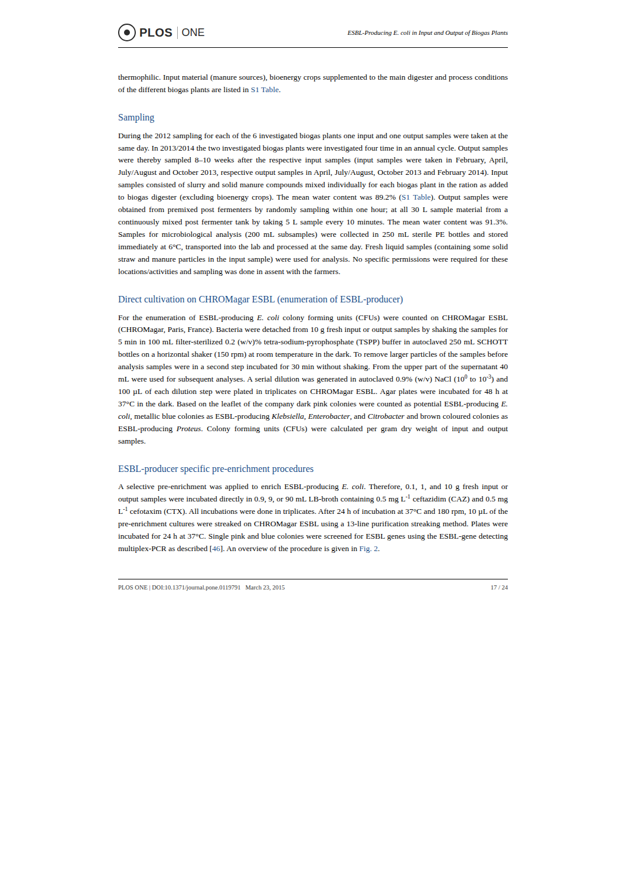PLOS ONE
ESBL-Producing E. coli in Input and Output of Biogas Plants
thermophilic. Input material (manure sources), bioenergy crops supplemented to the main digester and process conditions of the different biogas plants are listed in S1 Table.
Sampling
During the 2012 sampling for each of the 6 investigated biogas plants one input and one output samples were taken at the same day. In 2013/2014 the two investigated biogas plants were investigated four time in an annual cycle. Output samples were thereby sampled 8–10 weeks after the respective input samples (input samples were taken in February, April, July/August and October 2013, respective output samples in April, July/August, October 2013 and February 2014). Input samples consisted of slurry and solid manure compounds mixed individually for each biogas plant in the ration as added to biogas digester (excluding bioenergy crops). The mean water content was 89.2% (S1 Table). Output samples were obtained from premixed post fermenters by randomly sampling within one hour; at all 30 L sample material from a continuously mixed post fermenter tank by taking 5 L sample every 10 minutes. The mean water content was 91.3%. Samples for microbiological analysis (200 mL subsamples) were collected in 250 mL sterile PE bottles and stored immediately at 6°C, transported into the lab and processed at the same day. Fresh liquid samples (containing some solid straw and manure particles in the input sample) were used for analysis. No specific permissions were required for these locations/activities and sampling was done in assent with the farmers.
Direct cultivation on CHROMagar ESBL (enumeration of ESBL-producer)
For the enumeration of ESBL-producing E. coli colony forming units (CFUs) were counted on CHROMagar ESBL (CHROMagar, Paris, France). Bacteria were detached from 10 g fresh input or output samples by shaking the samples for 5 min in 100 mL filter-sterilized 0.2 (w/v)% tetra-sodium-pyrophosphate (TSPP) buffer in autoclaved 250 mL SCHOTT bottles on a horizontal shaker (150 rpm) at room temperature in the dark. To remove larger particles of the samples before analysis samples were in a second step incubated for 30 min without shaking. From the upper part of the supernatant 40 mL were used for subsequent analyses. A serial dilution was generated in autoclaved 0.9% (w/v) NaCl (100 to 10-3) and 100 µL of each dilution step were plated in triplicates on CHROMagar ESBL. Agar plates were incubated for 48 h at 37°C in the dark. Based on the leaflet of the company dark pink colonies were counted as potential ESBL-producing E. coli, metallic blue colonies as ESBL-producing Klebsiella, Enterobacter, and Citrobacter and brown coloured colonies as ESBL-producing Proteus. Colony forming units (CFUs) were calculated per gram dry weight of input and output samples.
ESBL-producer specific pre-enrichment procedures
A selective pre-enrichment was applied to enrich ESBL-producing E. coli. Therefore, 0.1, 1, and 10 g fresh input or output samples were incubated directly in 0.9, 9, or 90 mL LB-broth containing 0.5 mg L-1 ceftazidim (CAZ) and 0.5 mg L-1 cefotaxim (CTX). All incubations were done in triplicates. After 24 h of incubation at 37°C and 180 rpm, 10 µL of the pre-enrichment cultures were streaked on CHROMagar ESBL using a 13-line purification streaking method. Plates were incubated for 24 h at 37°C. Single pink and blue colonies were screened for ESBL genes using the ESBL-gene detecting multiplex-PCR as described [46]. An overview of the procedure is given in Fig. 2.
PLOS ONE | DOI:10.1371/journal.pone.0119791 March 23, 2015
17 / 24